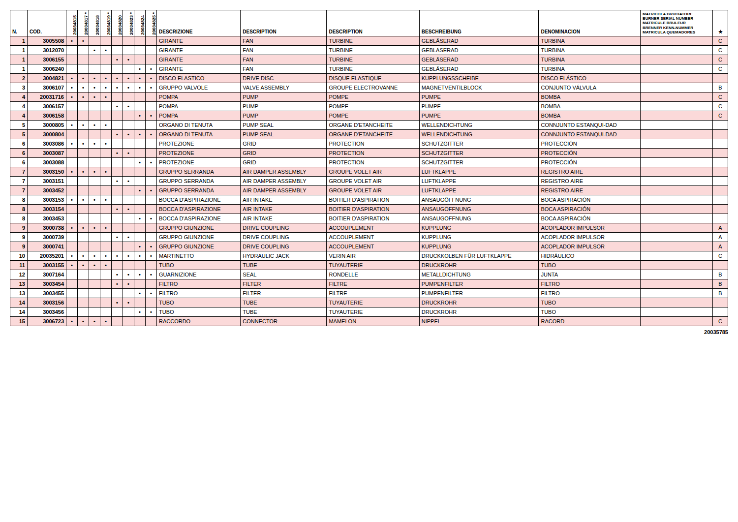| N. | COD. | 20034815 | 20034817 * | 20034818 | 20034819 * | 20034820 | 20034823 * | 20034824 | 20034825 * | DESCRIZIONE | DESCRIPTION | DESCRIPTION | BESCHREIBUNG | DENOMINACION | MATRICOLA BRUCIATORE BURNER SERIAL NUMBER MATRICULE BRULEUR BRENNER KENN-NUMMER MATRICULA QUEMADORES | ★ |
| --- | --- | --- | --- | --- | --- | --- | --- | --- | --- | --- | --- | --- | --- | --- | --- | --- |
| 1 | 3005508 | • | • | | | | | | | GIRANTE | FAN | TURBINE | GEBLÄSERAD | TURBINA | | C |
| 1 | 3012070 | | | • | • | | | | | GIRANTE | FAN | TURBINE | GEBLÄSERAD | TURBINA | | C |
| 1 | 3006155 | | | | | • | • | | | GIRANTE | FAN | TURBINE | GEBLÄSERAD | TURBINA | | C |
| 1 | 3006240 | | | | | | | • | • | GIRANTE | FAN | TURBINE | GEBLÄSERAD | TURBINA | | C |
| 2 | 3004821 | • | • | • | • | • | • | • | • | DISCO ELASTICO | DRIVE DISC | DISQUE ELASTIQUE | KUPPLUNGSSCHEIBE | DISCO ELÁSTICO | | |
| 3 | 3006107 | • | • | • | • | • | • | • | • | GRUPPO VALVOLE | VALVE ASSEMBLY | GROUPE ELECTROVANNE | MAGNETVENTILBLOCK | CONJUNTO VÁLVULA | | B |
| 4 | 20031716 | • | • | • | • | | | | | POMPA | PUMP | POMPE | PUMPE | BOMBA | | C |
| 4 | 3006157 | | | | | • | • | | | POMPA | PUMP | POMPE | PUMPE | BOMBA | | C |
| 4 | 3006158 | | | | | | | • | • | POMPA | PUMP | POMPE | PUMPE | BOMBA | | C |
| 5 | 3000805 | • | • | • | • | | | | | ORGANO DI TENUTA | PUMP SEAL | ORGANE D'ETANCHEITE | WELLENDICHTUNG | CONNJUNTO ESTANQUI-DAD | | |
| 5 | 3000804 | | | | | • | • | • | • | ORGANO DI TENUTA | PUMP SEAL | ORGANE D'ETANCHEITE | WELLENDICHTUNG | CONNJUNTO ESTANQUI-DAD | | |
| 6 | 3003086 | • | • | • | • | | | | | PROTEZIONE | GRID | PROTECTION | SCHUTZGITTER | PROTECCIÓN | | |
| 6 | 3003087 | | | | | • | • | | | PROTEZIONE | GRID | PROTECTION | SCHUTZGITTER | PROTECCIÓN | | |
| 6 | 3003088 | | | | | | | • | • | PROTEZIONE | GRID | PROTECTION | SCHUTZGITTER | PROTECCIÓN | | |
| 7 | 3003150 | • | • | • | • | | | | | GRUPPO SERRANDA | AIR DAMPER ASSEMBLY | GROUPE VOLET AIR | LUFTKLAPPE | REGISTRO AIRE | | |
| 7 | 3003151 | | | | | • | • | | | GRUPPO SERRANDA | AIR DAMPER ASSEMBLY | GROUPE VOLET AIR | LUFTKLAPPE | REGISTRO AIRE | | |
| 7 | 3003452 | | | | | | | • | • | GRUPPO SERRANDA | AIR DAMPER ASSEMBLY | GROUPE VOLET AIR | LUFTKLAPPE | REGISTRO AIRE | | |
| 8 | 3003153 | • | • | • | • | | | | | BOCCA D'ASPIRAZIONE | AIR INTAKE | BOITIER D'ASPIRATION | ANSAUGÖFFNUNG | BOCA ASPIRACIÓN | | |
| 8 | 3003154 | | | | | • | • | | | BOCCA D'ASPIRAZIONE | AIR INTAKE | BOITIER D'ASPIRATION | ANSAUGÖFFNUNG | BOCA ASPIRACIÓN | | |
| 8 | 3003453 | | | | | | | • | • | BOCCA D'ASPIRAZIONE | AIR INTAKE | BOITIER D'ASPIRATION | ANSAUGÖFFNUNG | BOCA ASPIRACIÓN | | |
| 9 | 3000738 | • | • | • | • | | | | | GRUPPO GIUNZIONE | DRIVE COUPLING | ACCOUPLEMENT | KUPPLUNG | ACOPLADOR IMPULSOR | | A |
| 9 | 3000739 | | | | | • | • | | | GRUPPO GIUNZIONE | DRIVE COUPLING | ACCOUPLEMENT | KUPPLUNG | ACOPLADOR IMPULSOR | | A |
| 9 | 3000741 | | | | | | | • | • | GRUPPO GIUNZIONE | DRIVE COUPLING | ACCOUPLEMENT | KUPPLUNG | ACOPLADOR IMPULSOR | | A |
| 10 | 20035201 | • | • | • | • | • | • | • | • | MARTINETTO | HYDRAULIC JACK | VERIN AIR | DRUCKKOLBEN FÜR LUFTKLAPPE | HIDRÁULICO | | C |
| 11 | 3003155 | • | • | • | • | | | | | TUBO | TUBE | TUYAUTERIE | DRUCKROHR | TUBO | | |
| 12 | 3007164 | | | | | • | • | • | • | GUARNIZIONE | SEAL | RONDELLE | METALLDICHTUNG | JUNTA | | B |
| 13 | 3003454 | | | | | • | • | | | FILTRO | FILTER | FILTRE | PUMPENFILTER | FILTRO | | B |
| 13 | 3003455 | | | | | | | • | • | FILTRO | FILTER | FILTRE | PUMPENFILTER | FILTRO | | B |
| 14 | 3003156 | | | | | • | • | | | TUBO | TUBE | TUYAUTERIE | DRUCKROHR | TUBO | | |
| 14 | 3003456 | | | | | | | • | • | TUBO | TUBE | TUYAUTERIE | DRUCKROHR | TUBO | | |
| 15 | 3006723 | • | • | • | • | | | | | RACCORDO | CONNECTOR | MAMELON | NIPPEL | RACORD | | C |
20035785